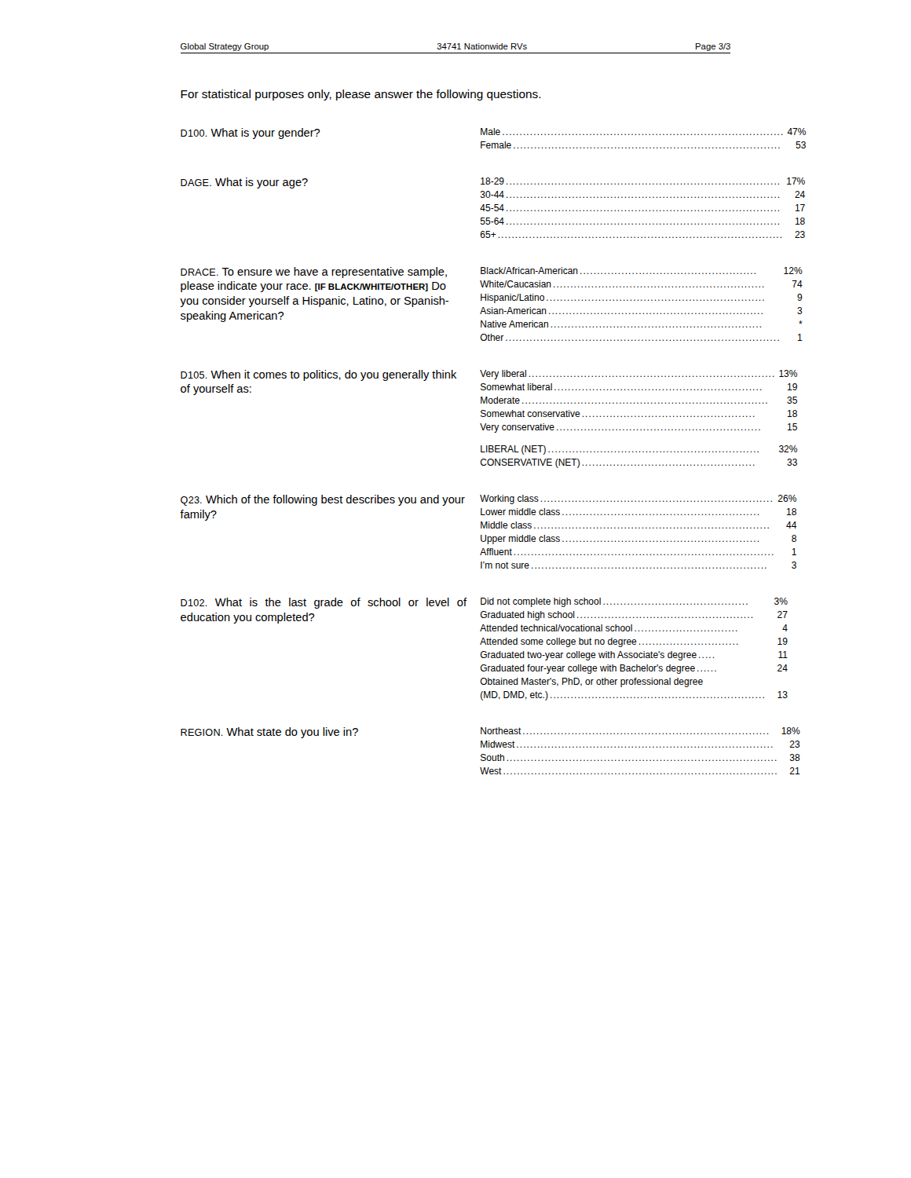Global Strategy Group
34741 Nationwide RVs
Page 3/3
For statistical purposes only, please answer the following questions.
D100. What is your gender?
Male................................................................................. 47%
Female............................................................................. 53
DAGE. What is your age?
18-29............................................................................... 17%
30-44............................................................................... 24
45-54............................................................................... 17
55-64............................................................................... 18
65+.................................................................................. 23
DRACE. To ensure we have a representative sample, please indicate your race. [IF BLACK/WHITE/OTHER] Do you consider yourself a Hispanic, Latino, or Spanish-speaking American?
Black/African-American................................................... 12%
White/Caucasian............................................................. 74
Hispanic/Latino............................................................... 9
Asian-American.............................................................. 3
Native American.............................................................*
Other............................................................................... 1
D105. When it comes to politics, do you generally think of yourself as:
Very liberal....................................................................... 13%
Somewhat liberal............................................................ 19
Moderate....................................................................... 35
Somewhat conservative.................................................. 18
Very conservative........................................................... 15
LIBERAL (NET)............................................................. 32%
CONSERVATIVE (NET).................................................. 33
Q23. Which of the following best describes you and your family?
Working class................................................................... 26%
Lower middle class......................................................... 18
Middle class.................................................................... 44
Upper middle class......................................................... 8
Affluent........................................................................... 1
I’m not sure.................................................................... 3
D102. What is the last grade of school or level of education you completed?
Did not complete high school.......................................... 3%
Graduated high school................................................... 27
Attended technical/vocational school.............................. 4
Attended some college but no degree............................. 19
Graduated two-year college with Associate's degree..... 11
Graduated four-year college with Bachelor's degree...... 24
Obtained Master's, PhD, or other professional degree
(MD, DMD, etc.).............................................................. 13
REGION. What state do you live in?
Northeast....................................................................... 18%
Midwest.......................................................................... 23
South.............................................................................. 38
West............................................................................... 21